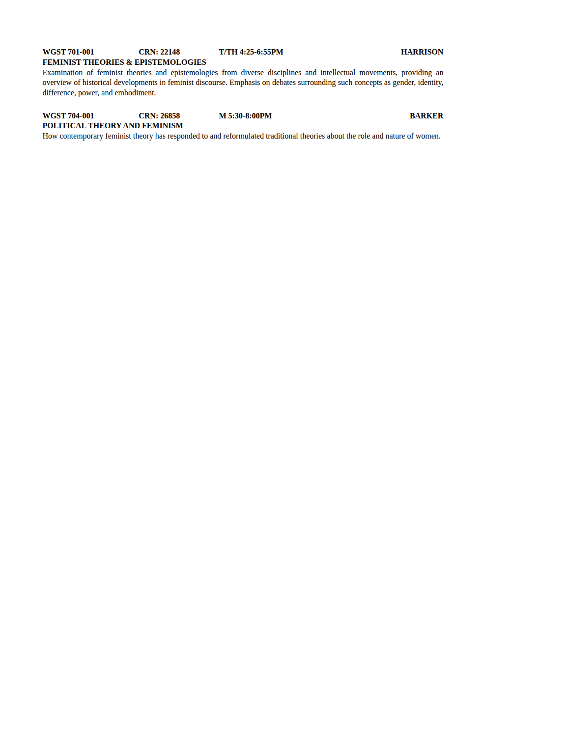WGST 701-001 CRN: 22148 T/TH 4:25-6:55PM HARRISON
FEMINIST THEORIES & EPISTEMOLOGIES
Examination of feminist theories and epistemologies from diverse disciplines and intellectual movements, providing an overview of historical developments in feminist discourse. Emphasis on debates surrounding such concepts as gender, identity, difference, power, and embodiment.
WGST 704-001 CRN: 26858 M 5:30-8:00PM BARKER
POLITICAL THEORY AND FEMINISM
How contemporary feminist theory has responded to and reformulated traditional theories about the role and nature of women.